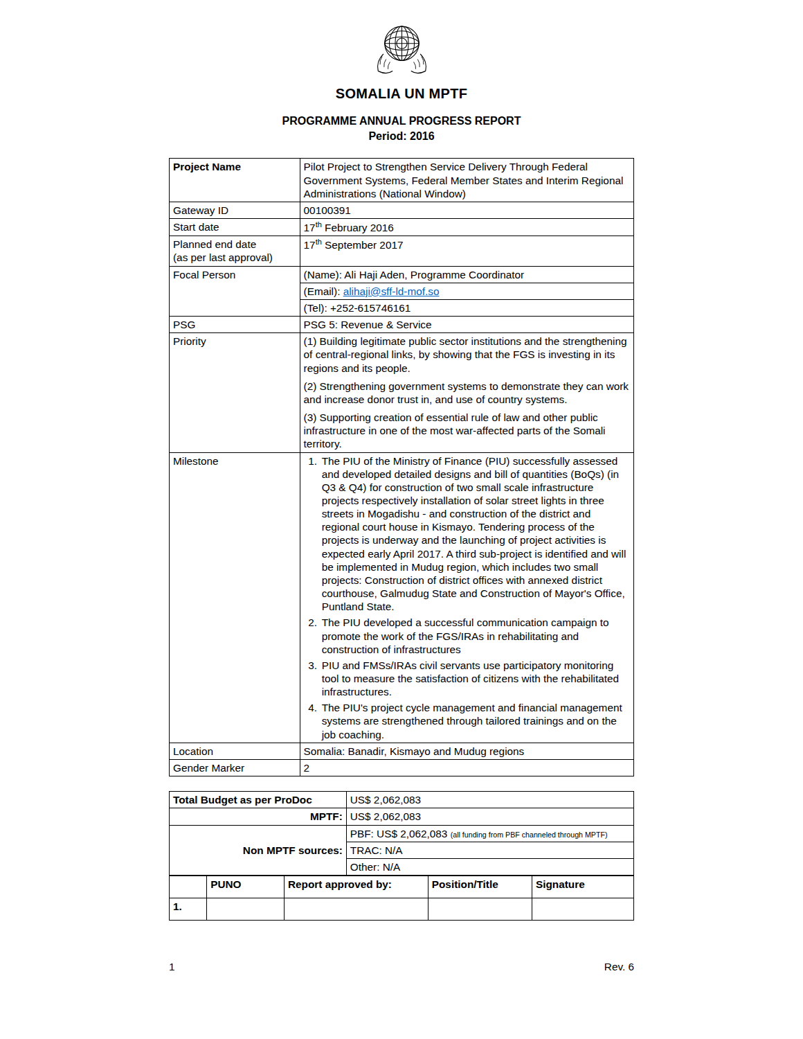SOMALIA UN MPTF
PROGRAMME ANNUAL PROGRESS REPORT
Period: 2016
| Project Name | Pilot Project to Strengthen Service Delivery Through Federal Government Systems, Federal Member States and Interim Regional Administrations (National Window) |
| Gateway ID | 00100391 |
| Start date | 17 th February 2016 |
| Planned end date (as per last approval) | 17 th September 2017 |
| Focal Person | (Name): Ali Haji Aden, Programme Coordinator |
| (Email): alihaji@sff-ld-mof.so |
| (Tel): +252-615746161 |
| PSG | PSG 5: Revenue & Service |
| Priority | (1) Building legitimate public sector institutions and the strengthening of central-regional links, by showing that the FGS is investing in its regions and its people. (2) Strengthening government systems to demonstrate they can work and increase donor trust in, and use of country systems. (3) Supporting creation of essential rule of law and other public infrastructure in one of the most war-affected parts of the Somali territory. |
| Milestone | The PIU of the Ministry of Finance (PIU) successfully assessed and developed detailed designs and bill of quantities (BoQs) (in Q3 & Q4) for construction of two small scale infrastructure projects respectively installation of solar street lights in three streets in Mogadishu - and construction of the district and regional court house in Kismayo. Tendering process of the projects is underway and the launching of project activities is expected early April 2017. A third sub-project is identified and will be implemented in Mudug region, which includes two small projects: Construction of district offices with annexed district courthouse, Galmudug State and Construction of Mayor's Office, Puntland State. The PIU developed a successful communication campaign to promote the work of the FGS/IRAs in rehabilitating and construction of infrastructures PIU and FMSs/IRAs civil servants use participatory monitoring tool to measure the satisfaction of citizens with the rehabilitated infrastructures. The PIU's project cycle management and financial management systems are strengthened through tailored trainings and on the job coaching. |
| Location | Somalia: Banadir, Kismayo and Mudug regions |
| Gender Marker | 2 |
| Total Budget as per ProDoc | US$ 2,062,083 |
| MPTF: | US$ 2,062,083 |
| Non MPTF sources: | PBF: US$ 2,062,083 (all funding from PBF channeled through MPTF) |
| TRAC: N/A |
| Other: N/A |
| | PUNO | Report approved by: | Position/Title | Signature |
| 1. | | | | |
1
Rev. 6